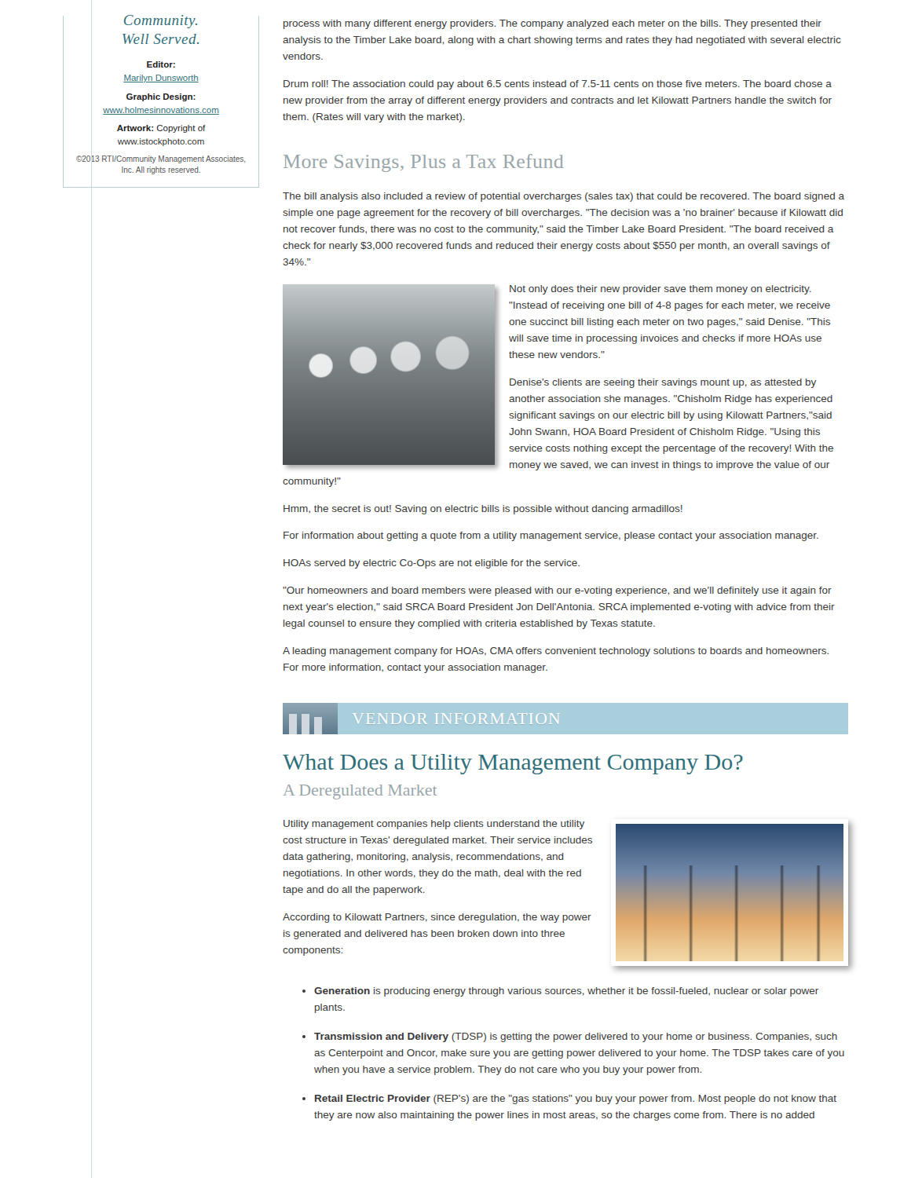Community. Well Served.
Editor:
Marilyn Dunsworth
Graphic Design:
www.holmesinnovations.com
Artwork: Copyright of
www.istockphoto.com
©2013 RTI/Community Management Associates, Inc. All rights reserved.
process with many different energy providers. The company analyzed each meter on the bills. They presented their analysis to the Timber Lake board, along with a chart showing terms and rates they had negotiated with several electric vendors.
Drum roll! The association could pay about 6.5 cents instead of 7.5-11 cents on those five meters. The board chose a new provider from the array of different energy providers and contracts and let Kilowatt Partners handle the switch for them. (Rates will vary with the market).
More Savings, Plus a Tax Refund
The bill analysis also included a review of potential overcharges (sales tax) that could be recovered. The board signed a simple one page agreement for the recovery of bill overcharges. "The decision was a 'no brainer' because if Kilowatt did not recover funds, there was no cost to the community," said the Timber Lake Board President. "The board received a check for nearly $3,000 recovered funds and reduced their energy costs about $550 per month, an overall savings of 34%."
Not only does their new provider save them money on electricity. "Instead of receiving one bill of 4-8 pages for each meter, we receive one succinct bill listing each meter on two pages," said Denise. "This will save time in processing invoices and checks if more HOAs use these new vendors."
Denise's clients are seeing their savings mount up, as attested by another association she manages. "Chisholm Ridge has experienced significant savings on our electric bill by using Kilowatt Partners,"said John Swann, HOA Board President of Chisholm Ridge. "Using this service costs nothing except the percentage of the recovery! With the money we saved, we can invest in things to improve the value of our community!"
Hmm, the secret is out! Saving on electric bills is possible without dancing armadillos!
For information about getting a quote from a utility management service, please contact your association manager.
HOAs served by electric Co-Ops are not eligible for the service.
"Our homeowners and board members were pleased with our e-voting experience, and we'll definitely use it again for next year's election," said SRCA Board President Jon Dell'Antonia. SRCA implemented e-voting with advice from their legal counsel to ensure they complied with criteria established by Texas statute.
A leading management company for HOAs, CMA offers convenient technology solutions to boards and homeowners. For more information, contact your association manager.
VENDOR INFORMATION
What Does a Utility Management Company Do?
A Deregulated Market
Utility management companies help clients understand the utility cost structure in Texas' deregulated market. Their service includes data gathering, monitoring, analysis, recommendations, and negotiations. In other words, they do the math, deal with the red tape and do all the paperwork.
According to Kilowatt Partners, since deregulation, the way power is generated and delivered has been broken down into three components:
Generation is producing energy through various sources, whether it be fossil-fueled, nuclear or solar power plants.
Transmission and Delivery (TDSP) is getting the power delivered to your home or business. Companies, such as Centerpoint and Oncor, make sure you are getting power delivered to your home. The TDSP takes care of you when you have a service problem. They do not care who you buy your power from.
Retail Electric Provider (REP's) are the "gas stations" you buy your power from. Most people do not know that they are now also maintaining the power lines in most areas, so the charges come from. There is no added